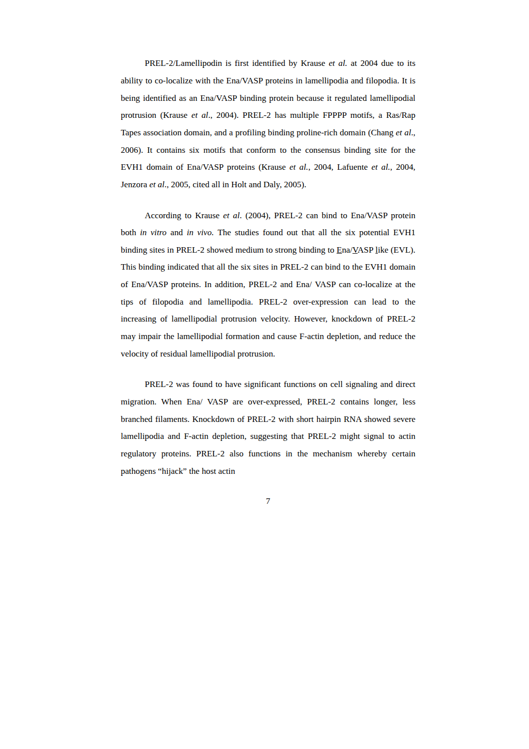PREL-2/Lamellipodin is first identified by Krause et al. at 2004 due to its ability to co-localize with the Ena/VASP proteins in lamellipodia and filopodia. It is being identified as an Ena/VASP binding protein because it regulated lamellipodial protrusion (Krause et al., 2004). PREL-2 has multiple FPPPP motifs, a Ras/Rap Tapes association domain, and a profiling binding proline-rich domain (Chang et al., 2006). It contains six motifs that conform to the consensus binding site for the EVH1 domain of Ena/VASP proteins (Krause et al., 2004, Lafuente et al., 2004, Jenzora et al., 2005, cited all in Holt and Daly, 2005).
According to Krause et al. (2004), PREL-2 can bind to Ena/VASP protein both in vitro and in vivo. The studies found out that all the six potential EVH1 binding sites in PREL-2 showed medium to strong binding to Ena/VASP like (EVL). This binding indicated that all the six sites in PREL-2 can bind to the EVH1 domain of Ena/VASP proteins. In addition, PREL-2 and Ena/ VASP can co-localize at the tips of filopodia and lamellipodia. PREL-2 over-expression can lead to the increasing of lamellipodial protrusion velocity. However, knockdown of PREL-2 may impair the lamellipodial formation and cause F-actin depletion, and reduce the velocity of residual lamellipodial protrusion.
PREL-2 was found to have significant functions on cell signaling and direct migration. When Ena/ VASP are over-expressed, PREL-2 contains longer, less branched filaments. Knockdown of PREL-2 with short hairpin RNA showed severe lamellipodia and F-actin depletion, suggesting that PREL-2 might signal to actin regulatory proteins. PREL-2 also functions in the mechanism whereby certain pathogens “hijack” the host actin
7